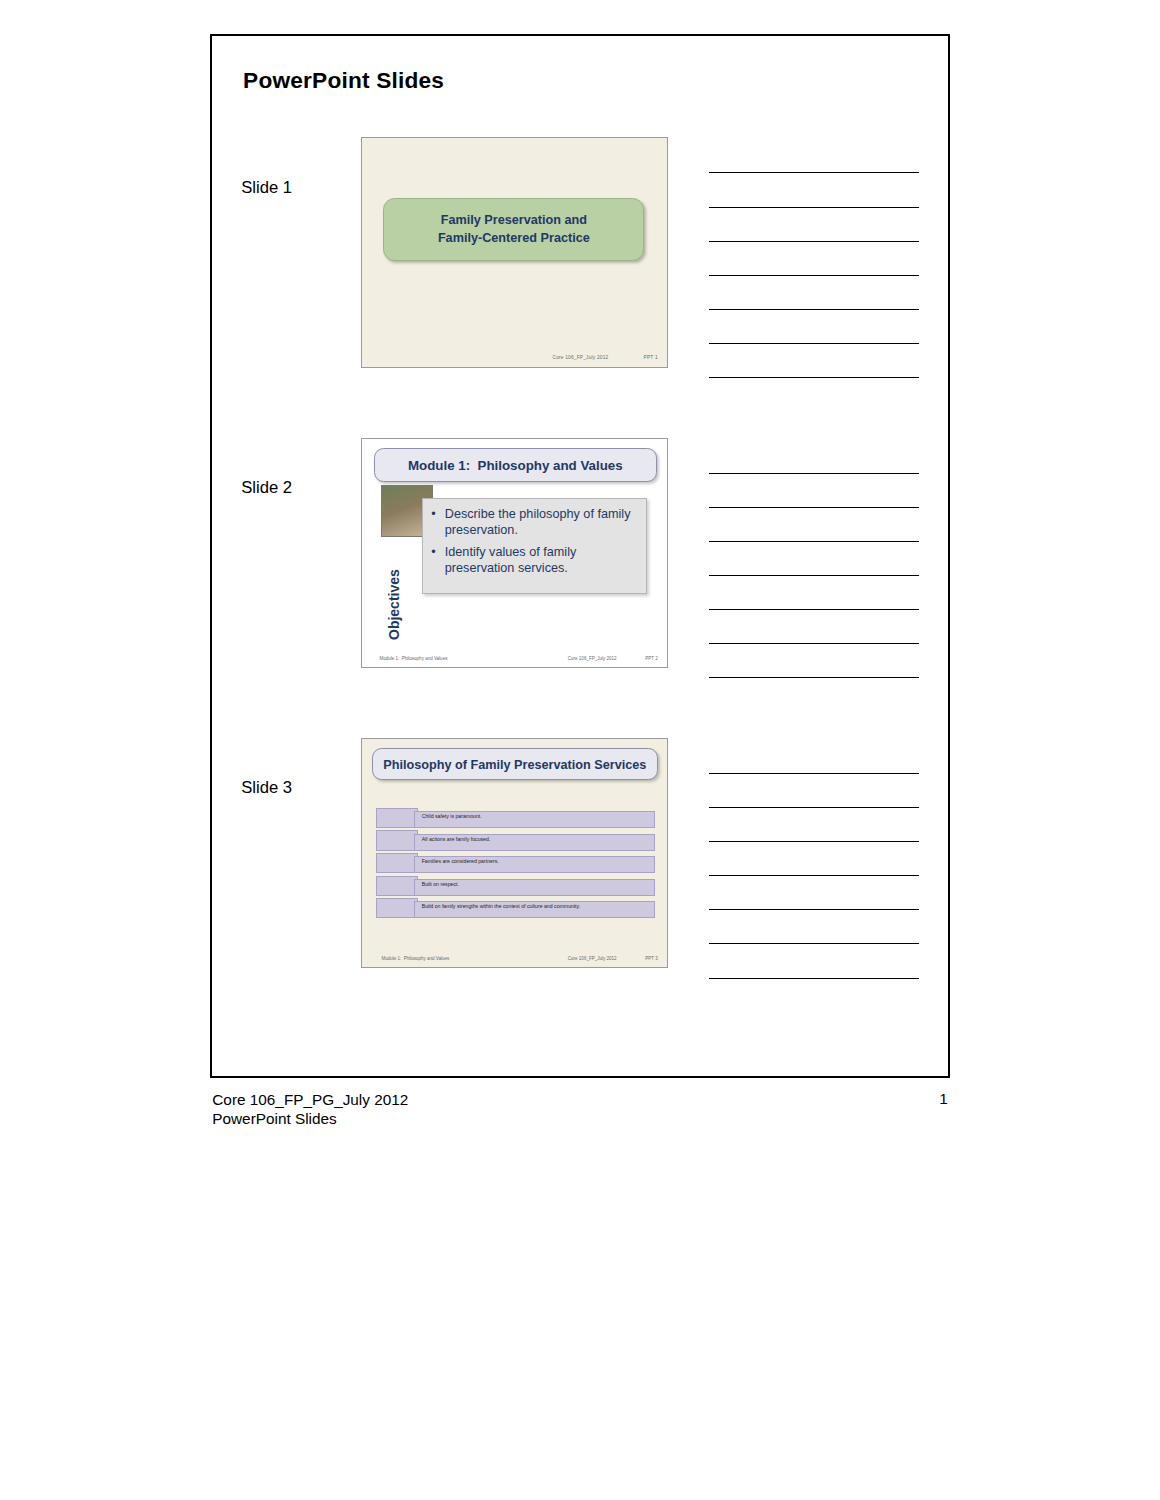PowerPoint Slides
Slide 1
Family Preservation and
Family-Centered Practice
Core 106_FP_July 2012 PPT 1
Slide 2
Module 1: Philosophy and Values
Objectives
Describe the philosophy of family preservation.
Identify values of family preservation services.
Module 1: Philosophy and Values Core 106_FP_July 2012 PPT 2
Slide 3
Philosophy of Family Preservation Services
Child safety is paramount.
All actions are family focused.
Families are considered partners.
Built on respect.
Build on family strengths within the context of culture and community.
Module 1: Philosophy and Values Core 106_FP_July 2012 PPT 3
Core 106_FP_PG_July 2012
PowerPoint Slides
1